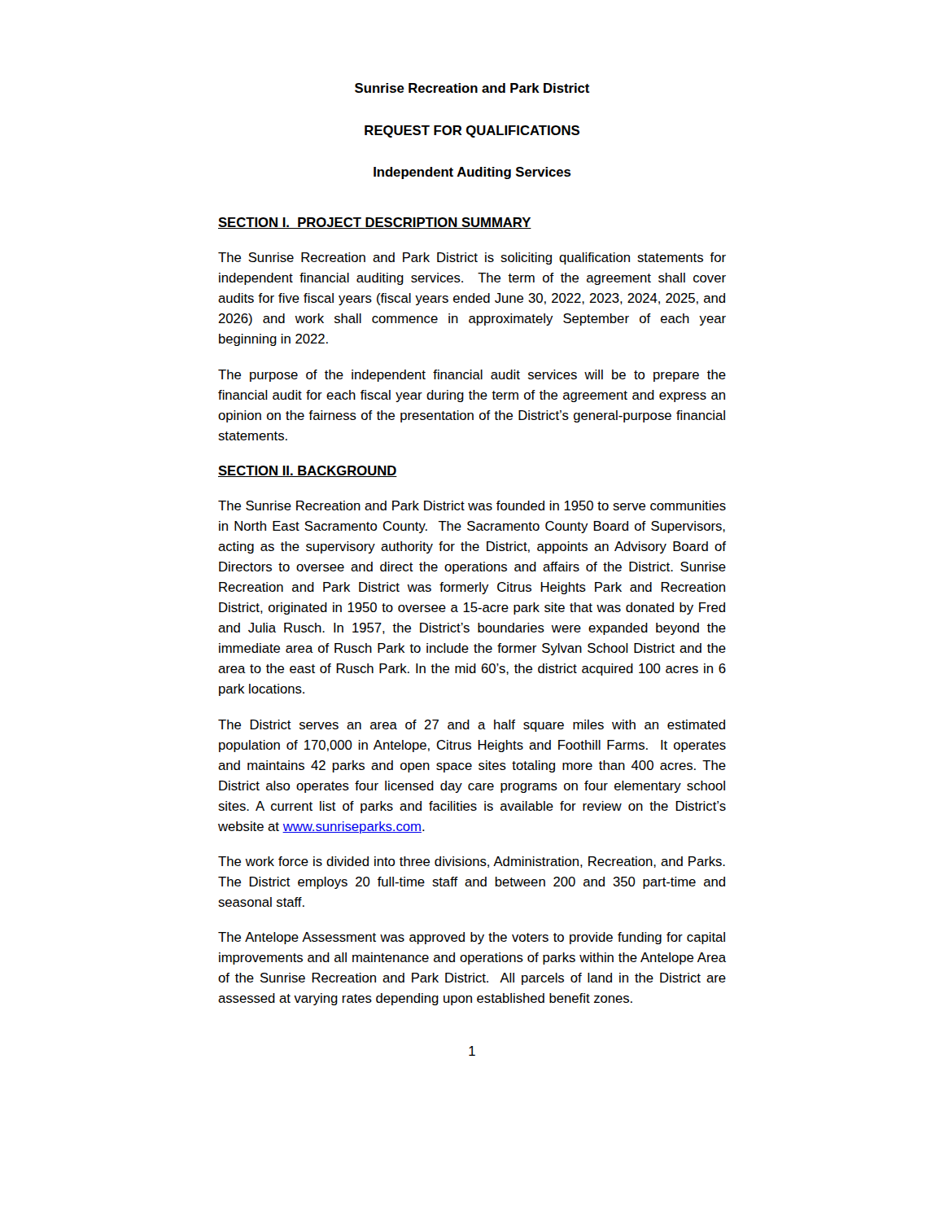Sunrise Recreation and Park District
REQUEST FOR QUALIFICATIONS
Independent Auditing Services
SECTION I. PROJECT DESCRIPTION SUMMARY
The Sunrise Recreation and Park District is soliciting qualification statements for independent financial auditing services. The term of the agreement shall cover audits for five fiscal years (fiscal years ended June 30, 2022, 2023, 2024, 2025, and 2026) and work shall commence in approximately September of each year beginning in 2022.
The purpose of the independent financial audit services will be to prepare the financial audit for each fiscal year during the term of the agreement and express an opinion on the fairness of the presentation of the District’s general-purpose financial statements.
SECTION II. BACKGROUND
The Sunrise Recreation and Park District was founded in 1950 to serve communities in North East Sacramento County. The Sacramento County Board of Supervisors, acting as the supervisory authority for the District, appoints an Advisory Board of Directors to oversee and direct the operations and affairs of the District. Sunrise Recreation and Park District was formerly Citrus Heights Park and Recreation District, originated in 1950 to oversee a 15-acre park site that was donated by Fred and Julia Rusch. In 1957, the District’s boundaries were expanded beyond the immediate area of Rusch Park to include the former Sylvan School District and the area to the east of Rusch Park. In the mid 60’s, the district acquired 100 acres in 6 park locations.
The District serves an area of 27 and a half square miles with an estimated population of 170,000 in Antelope, Citrus Heights and Foothill Farms. It operates and maintains 42 parks and open space sites totaling more than 400 acres. The District also operates four licensed day care programs on four elementary school sites. A current list of parks and facilities is available for review on the District’s website at www.sunriseparks.com.
The work force is divided into three divisions, Administration, Recreation, and Parks. The District employs 20 full-time staff and between 200 and 350 part-time and seasonal staff.
The Antelope Assessment was approved by the voters to provide funding for capital improvements and all maintenance and operations of parks within the Antelope Area of the Sunrise Recreation and Park District. All parcels of land in the District are assessed at varying rates depending upon established benefit zones.
1